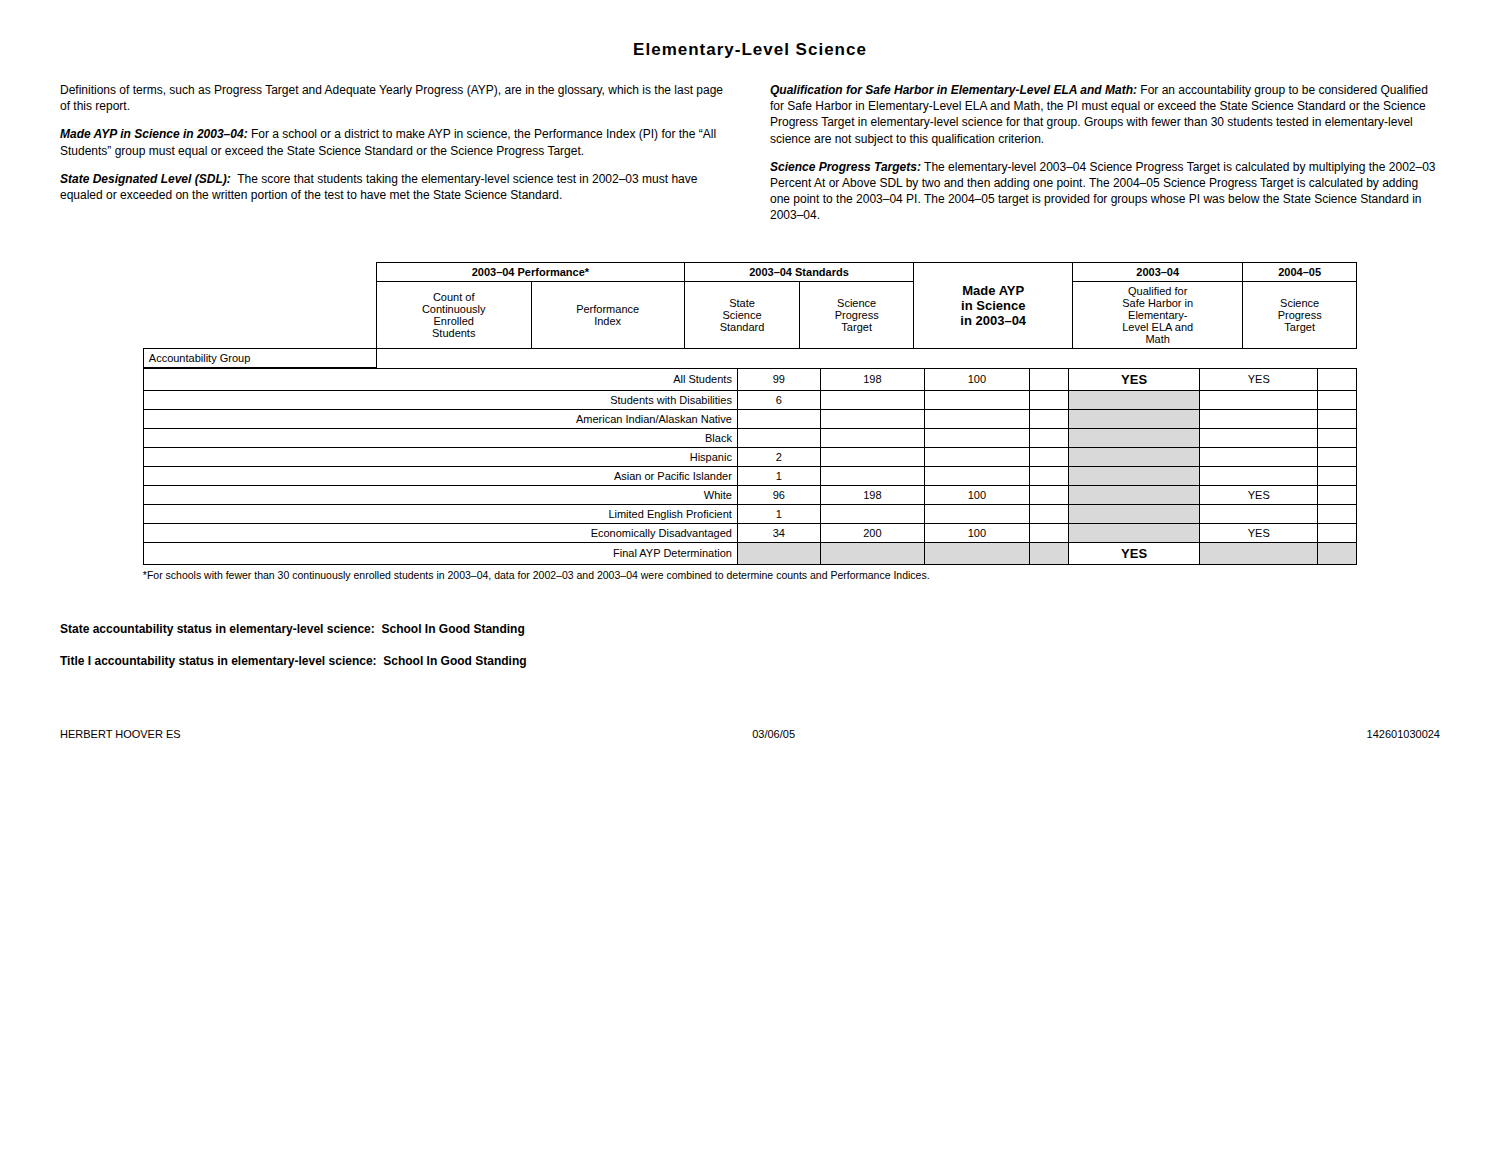Elementary-Level Science
Definitions of terms, such as Progress Target and Adequate Yearly Progress (AYP), are in the glossary, which is the last page of this report.
Made AYP in Science in 2003–04: For a school or a district to make AYP in science, the Performance Index (PI) for the “All Students” group must equal or exceed the State Science Standard or the Science Progress Target.
State Designated Level (SDL): The score that students taking the elementary-level science test in 2002–03 must have equaled or exceeded on the written portion of the test to have met the State Science Standard.
Qualification for Safe Harbor in Elementary-Level ELA and Math: For an accountability group to be considered Qualified for Safe Harbor in Elementary-Level ELA and Math, the PI must equal or exceed the State Science Standard or the Science Progress Target in elementary-level science for that group. Groups with fewer than 30 students tested in elementary-level science are not subject to this qualification criterion.
Science Progress Targets: The elementary-level 2003–04 Science Progress Target is calculated by multiplying the 2002–03 Percent At or Above SDL by two and then adding one point. The 2004–05 Science Progress Target is calculated by adding one point to the 2003–04 PI. The 2004–05 target is provided for groups whose PI was below the State Science Standard in 2003–04.
| | 2003–04 Performance* | 2003–04 Standards | Made AYP in Science in 2003–04 | 2003–04 | 2004–05 |
| --- | --- | --- | --- | --- | --- |
| Count of Continuously Enrolled Students | Performance Index | State Science Standard | Science Progress Target | Qualified for Safe Harbor in Elementary- Level ELA and Math | Science Progress Target |
| Accountability Group | |
| All Students | 99 | 198 | 100 | | YES | YES | |
| Students with Disabilities | 6 | | | | | | |
| American Indian/Alaskan Native | | | | | | | |
| Black | | | | | | | |
| Hispanic | 2 | | | | | | |
| Asian or Pacific Islander | 1 | | | | | | |
| White | 96 | 198 | 100 | | | YES | |
| Limited English Proficient | 1 | | | | | | |
| Economically Disadvantaged | 34 | 200 | 100 | | | YES | |
| Final AYP Determination | | | | | YES | | |
*For schools with fewer than 30 continuously enrolled students in 2003–04, data for 2002–03 and 2003–04 were combined to determine counts and Performance Indices.
State accountability status in elementary-level science: School In Good Standing
Title I accountability status in elementary-level science: School In Good Standing
HERBERT HOOVER ES
03/06/05
142601030024